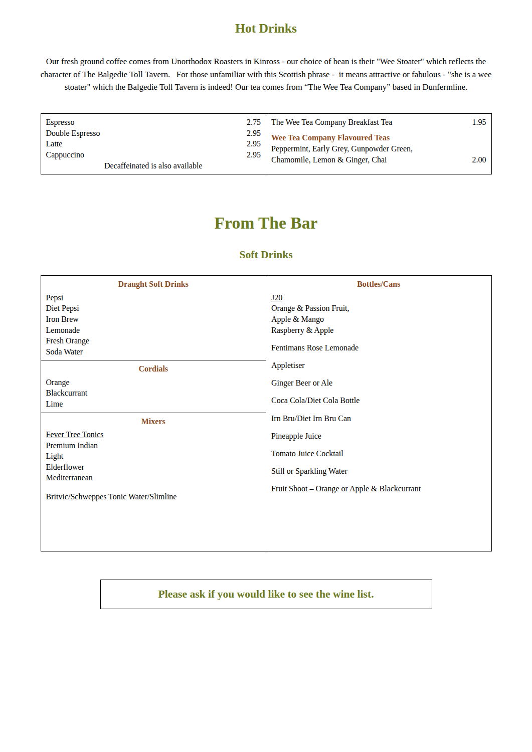Hot Drinks
Our fresh ground coffee comes from Unorthodox Roasters in Kinross - our choice of bean is their "Wee Stoater" which reflects the character of The Balgedie Toll Tavern. For those unfamiliar with this Scottish phrase - it means attractive or fabulous - "she is a wee stoater" which the Balgedie Toll Tavern is indeed! Our tea comes from “The Wee Tea Company” based in Dunfermline.
| Espresso 2.75 Double Espresso 2.95 Latte 2.95 Cappuccino 2.95 Decaffeinated is also available | The Wee Tea Company Breakfast Tea 1.95 Wee Tea Company Flavoured Teas Peppermint, Early Grey, Gunpowder Green, Chamomile, Lemon & Ginger, Chai 2.00 |
From The Bar
Soft Drinks
| Draught Soft Drinks Pepsi Diet Pepsi Iron Brew Lemonade Fresh Orange Soda Water | Bottles/Cans J20 Orange & Passion Fruit, Apple & Mango Raspberry & Apple Fentimans Rose Lemonade Appletiser Ginger Beer or Ale Coca Cola/Diet Cola Bottle Irn Bru/Diet Irn Bru Can Pineapple Juice Tomato Juice Cocktail Still or Sparkling Water Fruit Shoot – Orange or Apple & Blackcurrant |
| Cordials Orange Blackcurrant Lime |
| Mixers Fever Tree Tonics Premium Indian Light Elderflower Mediterranean Britvic/Schweppes Tonic Water/Slimline |
Please ask if you would like to see the wine list.